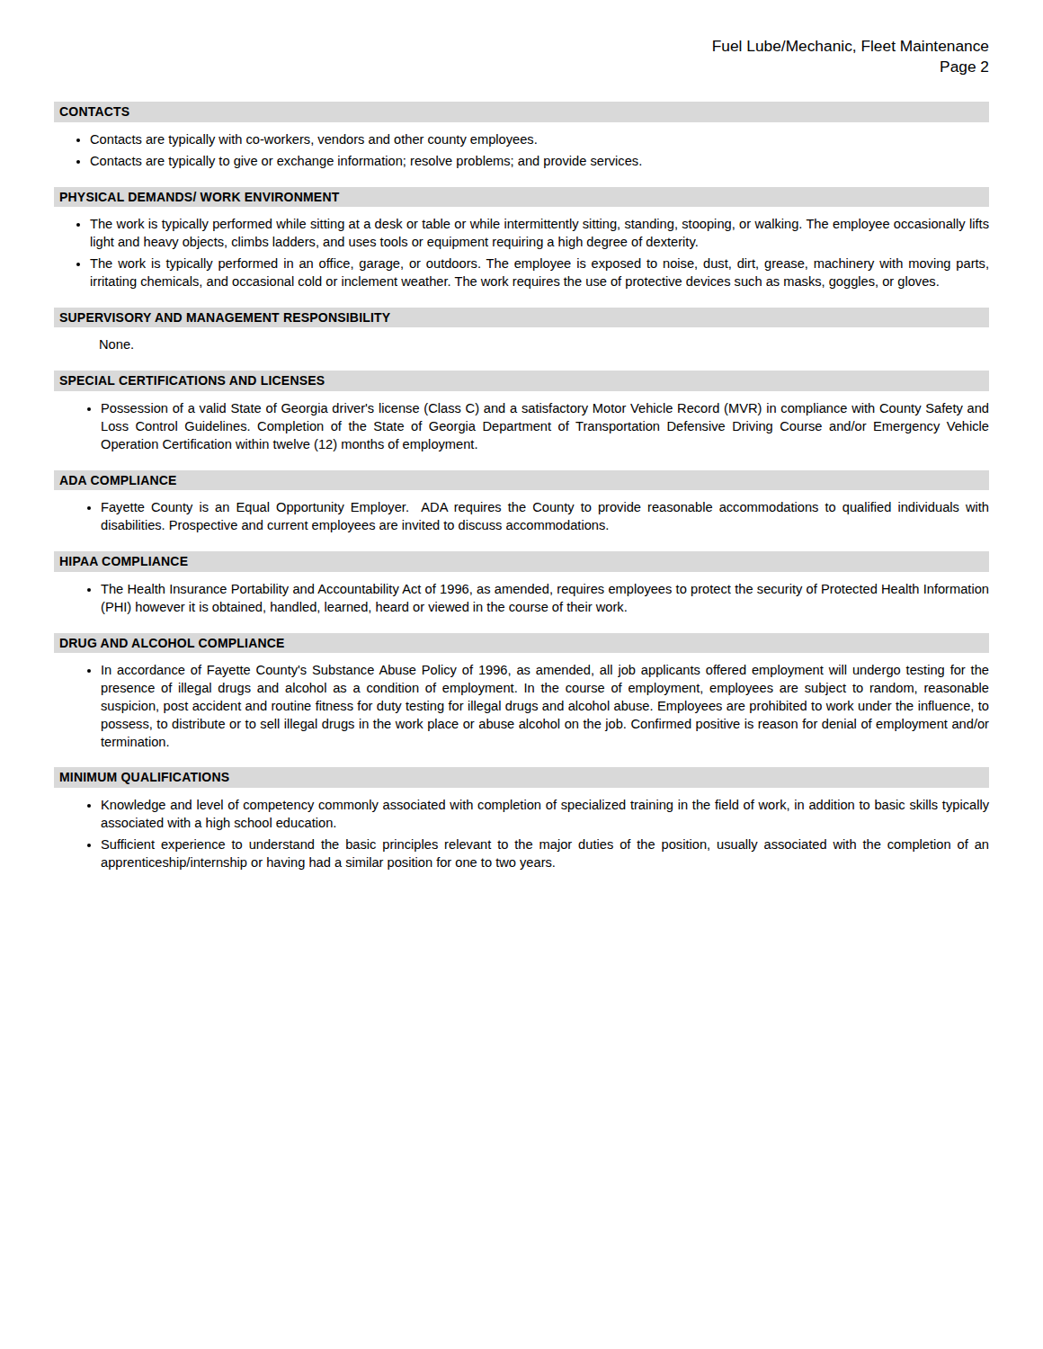Fuel Lube/Mechanic, Fleet Maintenance Page 2
Contacts
Contacts are typically with co-workers, vendors and other county employees.
Contacts are typically to give or exchange information; resolve problems; and provide services.
Physical Demands/ Work Environment
The work is typically performed while sitting at a desk or table or while intermittently sitting, standing, stooping, or walking. The employee occasionally lifts light and heavy objects, climbs ladders, and uses tools or equipment requiring a high degree of dexterity.
The work is typically performed in an office, garage, or outdoors. The employee is exposed to noise, dust, dirt, grease, machinery with moving parts, irritating chemicals, and occasional cold or inclement weather. The work requires the use of protective devices such as masks, goggles, or gloves.
Supervisory and Management Responsibility
None.
Special Certifications and Licenses
Possession of a valid State of Georgia driver's license (Class C) and a satisfactory Motor Vehicle Record (MVR) in compliance with County Safety and Loss Control Guidelines. Completion of the State of Georgia Department of Transportation Defensive Driving Course and/or Emergency Vehicle Operation Certification within twelve (12) months of employment.
ADA Compliance
Fayette County is an Equal Opportunity Employer. ADA requires the County to provide reasonable accommodations to qualified individuals with disabilities. Prospective and current employees are invited to discuss accommodations.
HIPAA Compliance
The Health Insurance Portability and Accountability Act of 1996, as amended, requires employees to protect the security of Protected Health Information (PHI) however it is obtained, handled, learned, heard or viewed in the course of their work.
Drug and Alcohol Compliance
In accordance of Fayette County's Substance Abuse Policy of 1996, as amended, all job applicants offered employment will undergo testing for the presence of illegal drugs and alcohol as a condition of employment. In the course of employment, employees are subject to random, reasonable suspicion, post accident and routine fitness for duty testing for illegal drugs and alcohol abuse. Employees are prohibited to work under the influence, to possess, to distribute or to sell illegal drugs in the work place or abuse alcohol on the job. Confirmed positive is reason for denial of employment and/or termination.
Minimum Qualifications
Knowledge and level of competency commonly associated with completion of specialized training in the field of work, in addition to basic skills typically associated with a high school education.
Sufficient experience to understand the basic principles relevant to the major duties of the position, usually associated with the completion of an apprenticeship/internship or having had a similar position for one to two years.